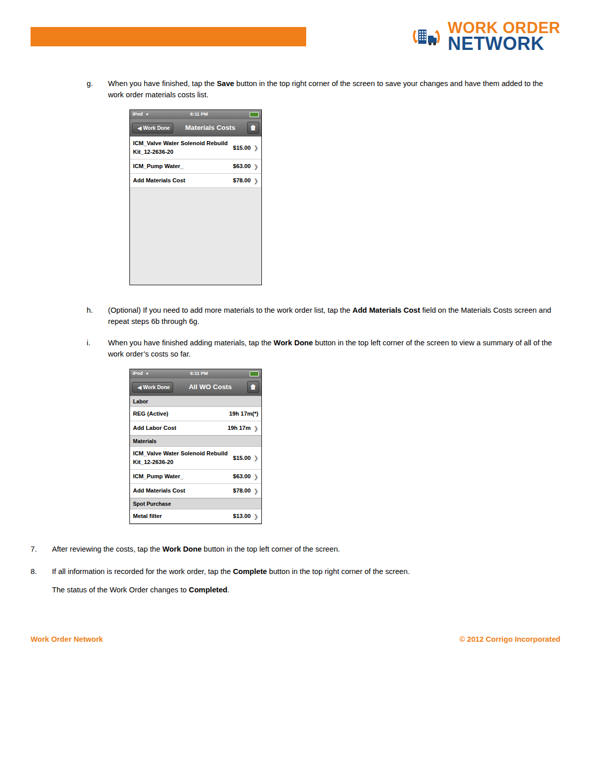WORK ORDER
NETWORK
g.
When you have finished, tap the Save button in the top right corner of the screen to save your changes and have them added to the work order materials costs list.
iPod ◕ 6:11 PM
◀ Work Done Materials Costs 🗑
ICM_Valve Water Solenoid Rebuild Kit_12-2636-20 $15.00 ❯
ICM_Pump Water_ $63.00 ❯
Add Materials Cost $78.00 ❯
h.
(Optional) If you need to add more materials to the work order list, tap the Add Materials Cost field on the Materials Costs screen and repeat steps 6b through 6g.
i.
When you have finished adding materials, tap the Work Done button in the top left corner of the screen to view a summary of all of the work order’s costs so far.
iPod ◕ 6:11 PM
◀ Work Done All WO Costs 🗑
Labor
REG (Active) 19h 17m(*)
Add Labor Cost 19h 17m ❯
Materials
ICM_Valve Water Solenoid Rebuild Kit_12-2636-20 $15.00 ❯
ICM_Pump Water_ $63.00 ❯
Add Materials Cost $78.00 ❯
Spot Purchase
Metal filter $13.00 ❯
7.
After reviewing the costs, tap the Work Done button in the top left corner of the screen.
8.
If all information is recorded for the work order, tap the Complete button in the top right corner of the screen.
The status of the Work Order changes to Completed.
Work Order Network
© 2012 Corrigo Incorporated